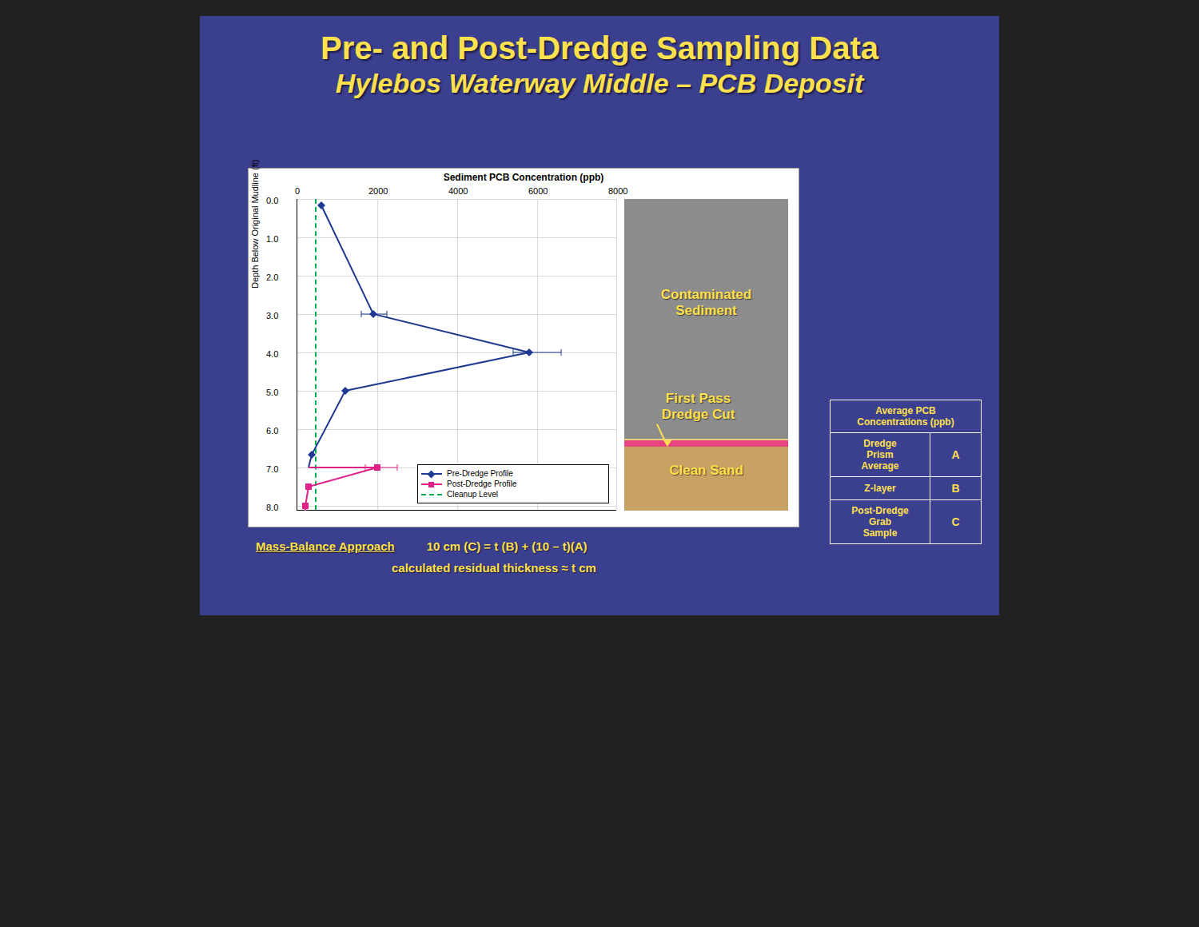Pre- and Post-Dredge Sampling Data Hylebos Waterway Middle – PCB Deposit
Sediment PCB Concentration (ppb)
0 2000 4000 6000 8000
Depth Below Original Mudline (ft)
0.0
1.0
2.0
3.0
4.0
5.0
6.0
7.0
8.0
Pre-Dredge Profile
Post-Dredge Profile
Cleanup Level
Contaminated
Sediment
First Pass
Dredge Cut
Clean Sand
Mass-Balance Approach 10 cm (C) = t (B) + (10 – t)(A)
calculated residual thickness ≈ t cm
| Average PCB Concentrations (ppb) |
| --- |
| Dredge Prism Average | A |
| Z-layer | B |
| Post-Dredge Grab Sample | C |